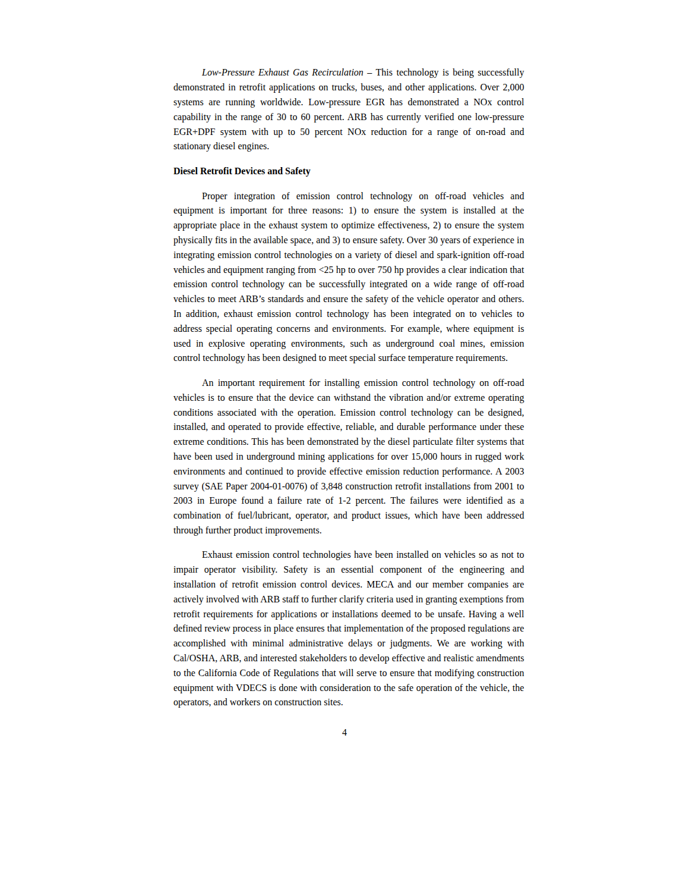Low-Pressure Exhaust Gas Recirculation – This technology is being successfully demonstrated in retrofit applications on trucks, buses, and other applications. Over 2,000 systems are running worldwide. Low-pressure EGR has demonstrated a NOx control capability in the range of 30 to 60 percent. ARB has currently verified one low-pressure EGR+DPF system with up to 50 percent NOx reduction for a range of on-road and stationary diesel engines.
Diesel Retrofit Devices and Safety
Proper integration of emission control technology on off-road vehicles and equipment is important for three reasons: 1) to ensure the system is installed at the appropriate place in the exhaust system to optimize effectiveness, 2) to ensure the system physically fits in the available space, and 3) to ensure safety. Over 30 years of experience in integrating emission control technologies on a variety of diesel and spark-ignition off-road vehicles and equipment ranging from <25 hp to over 750 hp provides a clear indication that emission control technology can be successfully integrated on a wide range of off-road vehicles to meet ARB’s standards and ensure the safety of the vehicle operator and others. In addition, exhaust emission control technology has been integrated on to vehicles to address special operating concerns and environments. For example, where equipment is used in explosive operating environments, such as underground coal mines, emission control technology has been designed to meet special surface temperature requirements.
An important requirement for installing emission control technology on off-road vehicles is to ensure that the device can withstand the vibration and/or extreme operating conditions associated with the operation. Emission control technology can be designed, installed, and operated to provide effective, reliable, and durable performance under these extreme conditions. This has been demonstrated by the diesel particulate filter systems that have been used in underground mining applications for over 15,000 hours in rugged work environments and continued to provide effective emission reduction performance. A 2003 survey (SAE Paper 2004-01-0076) of 3,848 construction retrofit installations from 2001 to 2003 in Europe found a failure rate of 1-2 percent. The failures were identified as a combination of fuel/lubricant, operator, and product issues, which have been addressed through further product improvements.
Exhaust emission control technologies have been installed on vehicles so as not to impair operator visibility. Safety is an essential component of the engineering and installation of retrofit emission control devices. MECA and our member companies are actively involved with ARB staff to further clarify criteria used in granting exemptions from retrofit requirements for applications or installations deemed to be unsafe. Having a well defined review process in place ensures that implementation of the proposed regulations are accomplished with minimal administrative delays or judgments. We are working with Cal/OSHA, ARB, and interested stakeholders to develop effective and realistic amendments to the California Code of Regulations that will serve to ensure that modifying construction equipment with VDECS is done with consideration to the safe operation of the vehicle, the operators, and workers on construction sites.
4